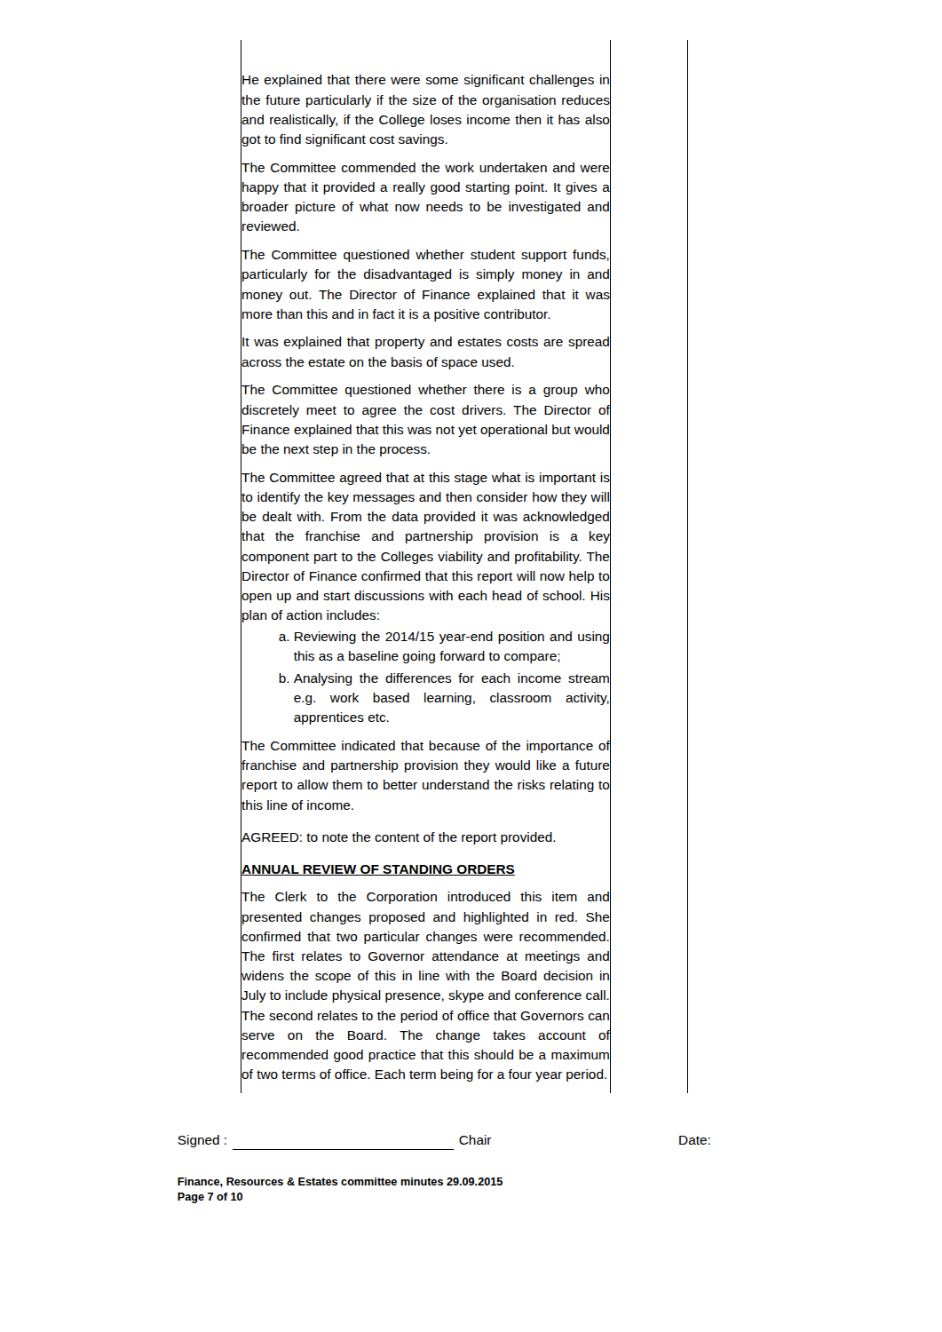| | He explained that there were some significant challenges in the future particularly if the size of the organisation reduces and realistically, if the College loses income then it has also got to find significant cost savings. The Committee commended the work undertaken and were happy that it provided a really good starting point. It gives a broader picture of what now needs to be investigated and reviewed. The Committee questioned whether student support funds, particularly for the disadvantaged is simply money in and money out. The Director of Finance explained that it was more than this and in fact it is a positive contributor. It was explained that property and estates costs are spread across the estate on the basis of space used. The Committee questioned whether there is a group who discretely meet to agree the cost drivers. The Director of Finance explained that this was not yet operational but would be the next step in the process. The Committee agreed that at this stage what is important is to identify the key messages and then consider how they will be dealt with. From the data provided it was acknowledged that the franchise and partnership provision is a key component part to the Colleges viability and profitability. The Director of Finance confirmed that this report will now help to open up and start discussions with each head of school. His plan of action includes: Reviewing the 2014/15 year-end position and using this as a baseline going forward to compare; Analysing the differences for each income stream e.g. work based learning, classroom activity, apprentices etc. The Committee indicated that because of the importance of franchise and partnership provision they would like a future report to allow them to better understand the risks relating to this line of income. AGREED: to note the content of the report provided. ANNUAL REVIEW OF STANDING ORDERS The Clerk to the Corporation introduced this item and presented changes proposed and highlighted in red. She confirmed that two particular changes were recommended. The first relates to Governor attendance at meetings and widens the scope of this in line with the Board decision in July to include physical presence, skype and conference call. The second relates to the period of office that Governors can serve on the Board. The change takes account of recommended good practice that this should be a maximum of two terms of office. Each term being for a four year period. | | |
Signed : Chair
Date:
Finance, Resources & Estates committee minutes 29.09.2015
Page 7 of 10